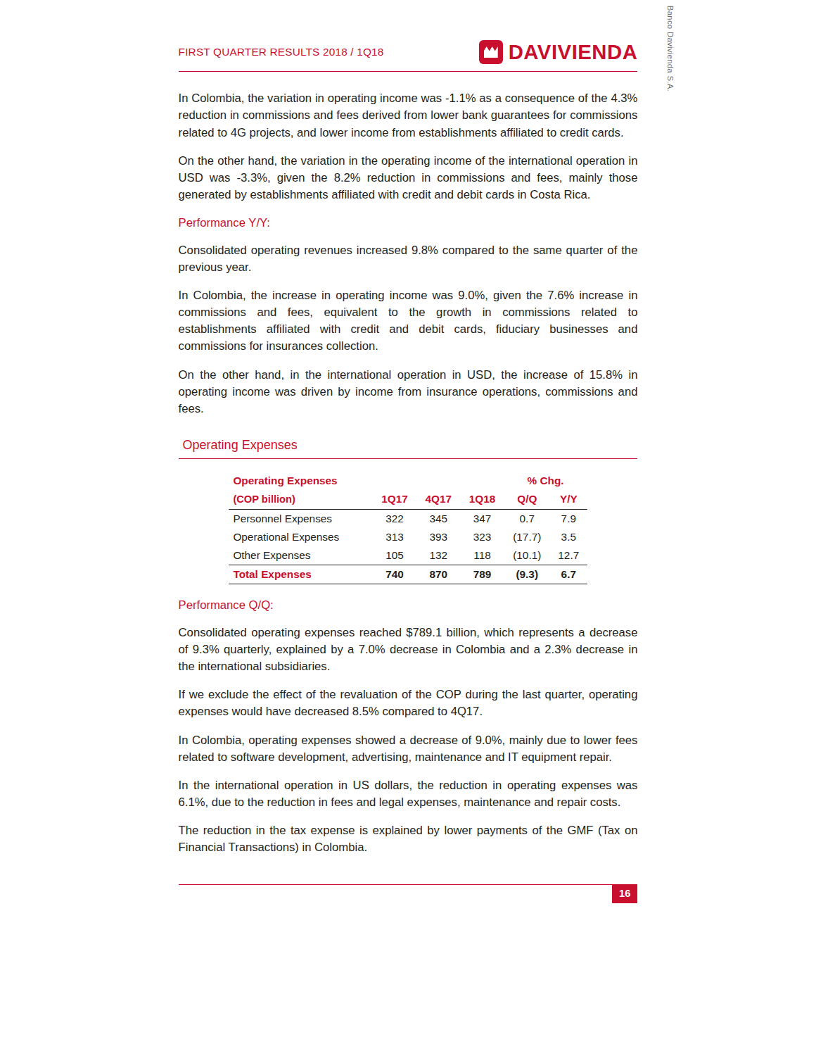FIRST QUARTER RESULTS 2018 / 1Q18
DAVIVIENDA
Banco Davivienda S.A.
In Colombia, the variation in operating income was -1.1% as a consequence of the 4.3% reduction in commissions and fees derived from lower bank guarantees for commissions related to 4G projects, and lower income from establishments affiliated to credit cards.
On the other hand, the variation in the operating income of the international operation in USD was -3.3%, given the 8.2% reduction in commissions and fees, mainly those generated by establishments affiliated with credit and debit cards in Costa Rica.
Performance Y/Y:
Consolidated operating revenues increased 9.8% compared to the same quarter of the previous year.
In Colombia, the increase in operating income was 9.0%, given the 7.6% increase in commissions and fees, equivalent to the growth in commissions related to establishments affiliated with credit and debit cards, fiduciary businesses and commissions for insurances collection.
On the other hand, in the international operation in USD, the increase of 15.8% in operating income was driven by income from insurance operations, commissions and fees.
Operating Expenses
| Operating Expenses | | | | % Chg. |
| --- | --- | --- | --- | --- |
| (COP billion) | 1Q17 | 4Q17 | 1Q18 | Q/Q | Y/Y |
| Personnel Expenses | 322 | 345 | 347 | 0.7 | 7.9 |
| Operational Expenses | 313 | 393 | 323 | (17.7) | 3.5 |
| Other Expenses | 105 | 132 | 118 | (10.1) | 12.7 |
| Total Expenses | 740 | 870 | 789 | (9.3) | 6.7 |
Performance Q/Q:
Consolidated operating expenses reached $789.1 billion, which represents a decrease of 9.3% quarterly, explained by a 7.0% decrease in Colombia and a 2.3% decrease in the international subsidiaries.
If we exclude the effect of the revaluation of the COP during the last quarter, operating expenses would have decreased 8.5% compared to 4Q17.
In Colombia, operating expenses showed a decrease of 9.0%, mainly due to lower fees related to software development, advertising, maintenance and IT equipment repair.
In the international operation in US dollars, the reduction in operating expenses was 6.1%, due to the reduction in fees and legal expenses, maintenance and repair costs.
The reduction in the tax expense is explained by lower payments of the GMF (Tax on Financial Transactions) in Colombia.
16